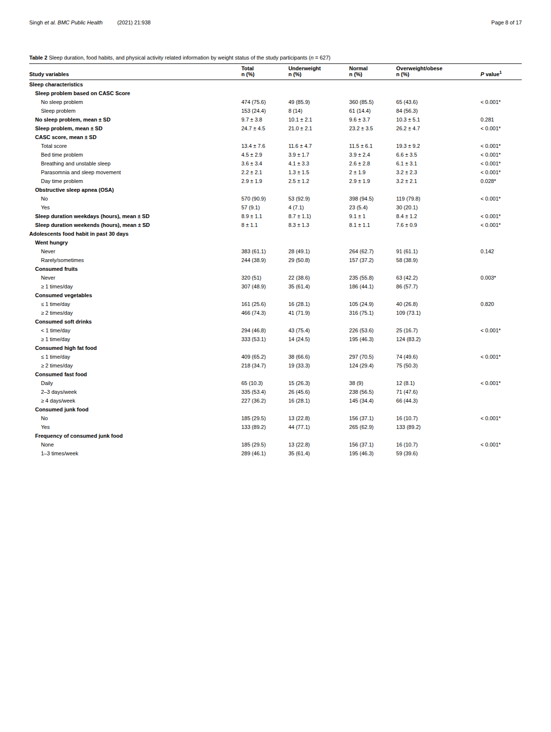Singh et al. BMC Public Health(2021) 21:938
Page 8 of 17
Table 2 Sleep duration, food habits, and physical activity related information by weight status of the study participants (n = 627)
| Study variables | Total n (%) | Underweight n (%) | Normal n (%) | Overweight/obese n (%) | P value 1 |
| --- | --- | --- | --- | --- | --- |
| Sleep characteristics |
| Sleep problem based on CASC Score |
| No sleep problem | 474 (75.6) | 49 (85.9) | 360 (85.5) | 65 (43.6) | < 0.001* |
| Sleep problem | 153 (24.4) | 8 (14) | 61 (14.4) | 84 (56.3) | |
| No sleep problem, mean ± SD | 9.7 ± 3.8 | 10.1 ± 2.1 | 9.6 ± 3.7 | 10.3 ± 5.1 | 0.281 |
| Sleep problem, mean ± SD | 24.7 ± 4.5 | 21.0 ± 2.1 | 23.2 ± 3.5 | 26.2 ± 4.7 | < 0.001* |
| CASC score, mean ± SD |
| Total score | 13.4 ± 7.6 | 11.6 ± 4.7 | 11.5 ± 6.1 | 19.3 ± 9.2 | < 0.001* |
| Bed time problem | 4.5 ± 2.9 | 3.9 ± 1.7 | 3.9 ± 2.4 | 6.6 ± 3.5 | < 0.001* |
| Breathing and unstable sleep | 3.6 ± 3.4 | 4.1 ± 3.3 | 2.6 ± 2.8 | 6.1 ± 3.1 | < 0.001* |
| Parasomnia and sleep movement | 2.2 ± 2.1 | 1.3 ± 1.5 | 2 ± 1.9 | 3.2 ± 2.3 | < 0.001* |
| Day time problem | 2.9 ± 1.9 | 2.5 ± 1.2 | 2.9 ± 1.9 | 3.2 ± 2.1 | 0.028* |
| Obstructive sleep apnea (OSA) |
| No | 570 (90.9) | 53 (92.9) | 398 (94.5) | 119 (79.8) | < 0.001* |
| Yes | 57 (9.1) | 4 (7.1) | 23 (5.4) | 30 (20.1) | |
| Sleep duration weekdays (hours), mean ± SD | 8.9 ± 1.1 | 8.7 ± 1.1) | 9.1 ± 1 | 8.4 ± 1.2 | < 0.001* |
| Sleep duration weekends (hours), mean ± SD | 8 ± 1.1 | 8.3 ± 1.3 | 8.1 ± 1.1 | 7.6 ± 0.9 | < 0.001* |
| Adolescents food habit in past 30 days |
| Went hungry |
| Never | 383 (61.1) | 28 (49.1) | 264 (62.7) | 91 (61.1) | 0.142 |
| Rarely/sometimes | 244 (38.9) | 29 (50.8) | 157 (37.2) | 58 (38.9) | |
| Consumed fruits |
| Never | 320 (51) | 22 (38.6) | 235 (55.8) | 63 (42.2) | 0.003* |
| ≥ 1 times/day | 307 (48.9) | 35 (61.4) | 186 (44.1) | 86 (57.7) | |
| Consumed vegetables |
| ≤ 1 time/day | 161 (25.6) | 16 (28.1) | 105 (24.9) | 40 (26.8) | 0.820 |
| ≥ 2 times/day | 466 (74.3) | 41 (71.9) | 316 (75.1) | 109 (73.1) | |
| Consumed soft drinks |
| < 1 time/day | 294 (46.8) | 43 (75.4) | 226 (53.6) | 25 (16.7) | < 0.001* |
| ≥ 1 time/day | 333 (53.1) | 14 (24.5) | 195 (46.3) | 124 (83.2) | |
| Consumed high fat food |
| ≤ 1 time/day | 409 (65.2) | 38 (66.6) | 297 (70.5) | 74 (49.6) | < 0.001* |
| ≥ 2 times/day | 218 (34.7) | 19 (33.3) | 124 (29.4) | 75 (50.3) | |
| Consumed fast food |
| Daily | 65 (10.3) | 15 (26.3) | 38 (9) | 12 (8.1) | < 0.001* |
| 2–3 days/week | 335 (53.4) | 26 (45.6) | 238 (56.5) | 71 (47.6) | |
| ≥ 4 days/week | 227 (36.2) | 16 (28.1) | 145 (34.4) | 66 (44.3) | |
| Consumed junk food |
| No | 185 (29.5) | 13 (22.8) | 156 (37.1) | 16 (10.7) | < 0.001* |
| Yes | 133 (89.2) | 44 (77.1) | 265 (62.9) | 133 (89.2) | |
| Frequency of consumed junk food |
| None | 185 (29.5) | 13 (22.8) | 156 (37.1) | 16 (10.7) | < 0.001* |
| 1–3 times/week | 289 (46.1) | 35 (61.4) | 195 (46.3) | 59 (39.6) | |